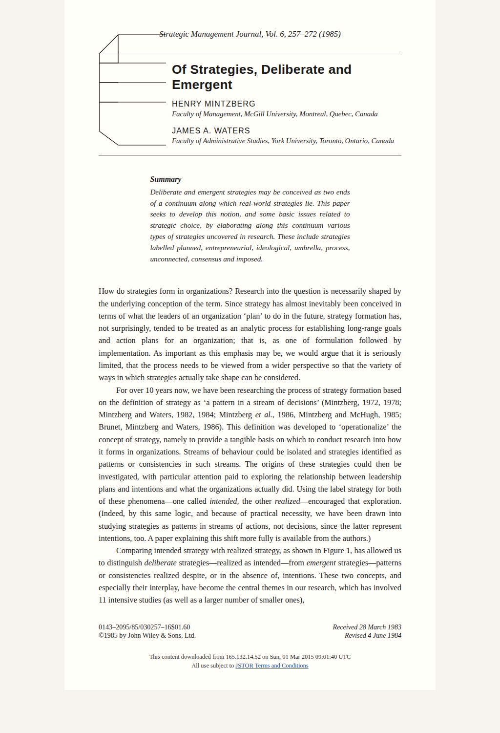Strategic Management Journal, Vol. 6, 257–272 (1985)
Of Strategies, Deliberate and Emergent
HENRY MINTZBERG
Faculty of Management, McGill University, Montreal, Quebec, Canada
JAMES A. WATERS
Faculty of Administrative Studies, York University, Toronto, Ontario, Canada
Summary
Deliberate and emergent strategies may be conceived as two ends of a continuum along which real-world strategies lie. This paper seeks to develop this notion, and some basic issues related to strategic choice, by elaborating along this continuum various types of strategies uncovered in research. These include strategies labelled planned, entrepreneurial, ideological, umbrella, process, unconnected, consensus and imposed.
How do strategies form in organizations? Research into the question is necessarily shaped by the underlying conception of the term. Since strategy has almost inevitably been conceived in terms of what the leaders of an organization ‘plan’ to do in the future, strategy formation has, not surprisingly, tended to be treated as an analytic process for establishing long-range goals and action plans for an organization; that is, as one of formulation followed by implementation. As important as this emphasis may be, we would argue that it is seriously limited, that the process needs to be viewed from a wider perspective so that the variety of ways in which strategies actually take shape can be considered.
For over 10 years now, we have been researching the process of strategy formation based on the definition of strategy as ‘a pattern in a stream of decisions’ (Mintzberg, 1972, 1978; Mintzberg and Waters, 1982, 1984; Mintzberg et al., 1986, Mintzberg and McHugh, 1985; Brunet, Mintzberg and Waters, 1986). This definition was developed to ‘operationalize’ the concept of strategy, namely to provide a tangible basis on which to conduct research into how it forms in organizations. Streams of behaviour could be isolated and strategies identified as patterns or consistencies in such streams. The origins of these strategies could then be investigated, with particular attention paid to exploring the relationship between leadership plans and intentions and what the organizations actually did. Using the label strategy for both of these phenomena—one called intended, the other realized—encouraged that exploration. (Indeed, by this same logic, and because of practical necessity, we have been drawn into studying strategies as patterns in streams of actions, not decisions, since the latter represent intentions, too. A paper explaining this shift more fully is available from the authors.)
Comparing intended strategy with realized strategy, as shown in Figure 1, has allowed us to distinguish deliberate strategies—realized as intended—from emergent strategies—patterns or consistencies realized despite, or in the absence of, intentions. These two concepts, and especially their interplay, have become the central themes in our research, which has involved 11 intensive studies (as well as a larger number of smaller ones),
0143–2095/85/030257–16$01.60
©1985 by John Wiley & Sons, Ltd.
Received 28 March 1983
Revised 4 June 1984
This content downloaded from 165.132.14.52 on Sun, 01 Mar 2015 09:01:40 UTC
All use subject to JSTOR Terms and Conditions